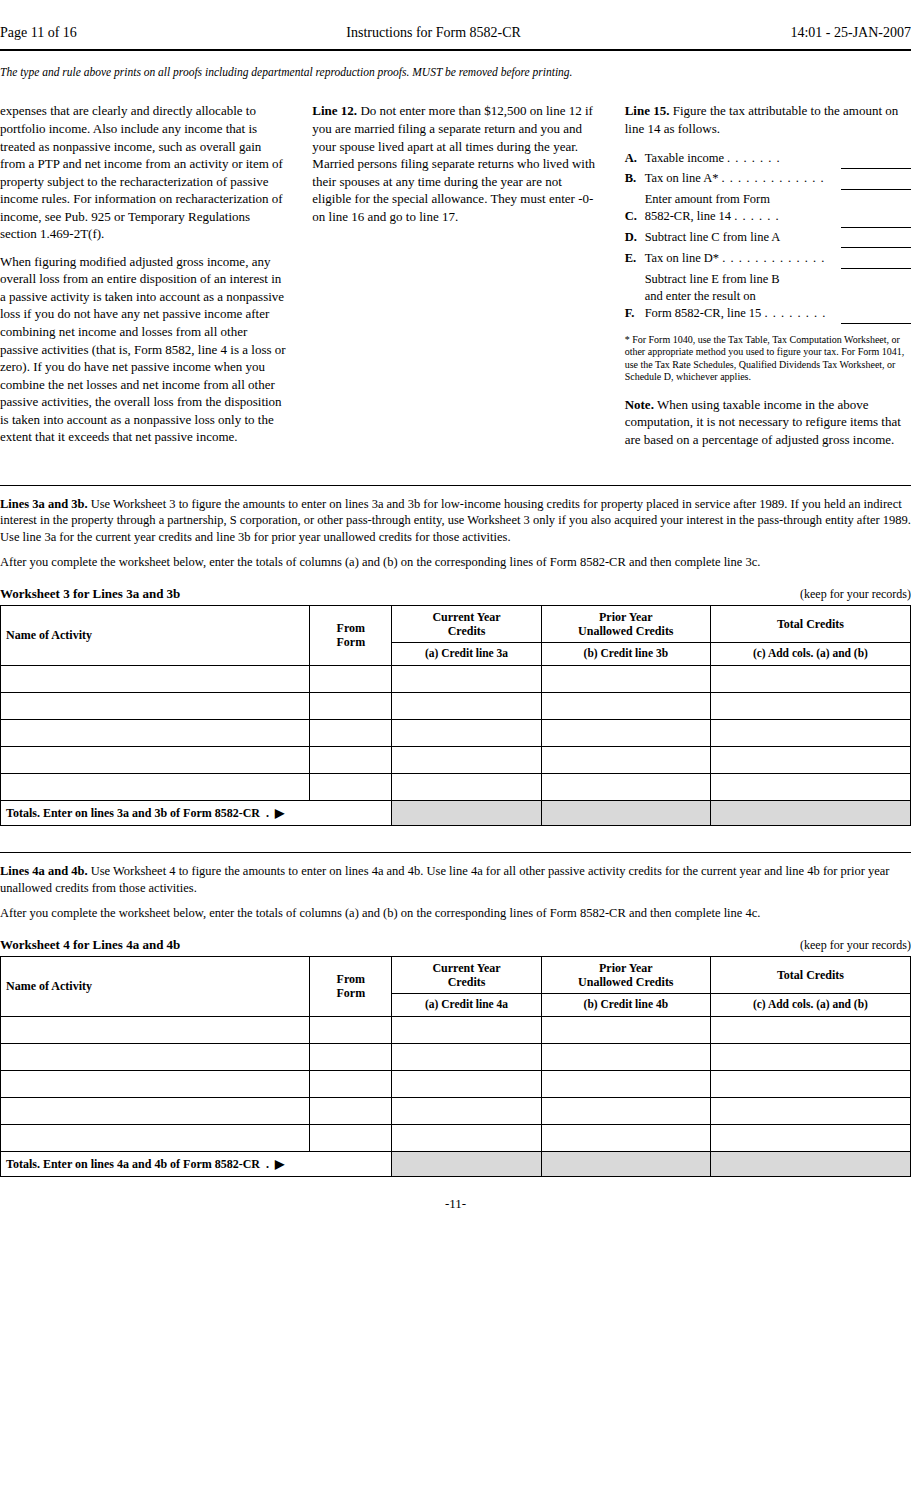Page 11 of 16
Instructions for Form 8582-CR
14:01 - 25-JAN-2007
The type and rule above prints on all proofs including departmental reproduction proofs. MUST be removed before printing.
expenses that are clearly and directly allocable to portfolio income. Also include any income that is treated as nonpassive income, such as overall gain from a PTP and net income from an activity or item of property subject to the recharacterization of passive income rules. For information on recharacterization of income, see Pub. 925 or Temporary Regulations section 1.469-2T(f).
When figuring modified adjusted gross income, any overall loss from an entire disposition of an interest in a passive activity is taken into account as a nonpassive loss if you do not have any net passive income after combining net income and losses from all other passive activities (that is, Form 8582, line 4 is a loss or zero). If you do have net passive income when you combine the net losses and net income from all other passive activities, the overall loss from the disposition is taken into account as a nonpassive loss only to the extent that it exceeds that net passive income.
Line 12. Do not enter more than $12,500 on line 12 if you are married filing a separate return and you and your spouse lived apart at all times during the year. Married persons filing separate returns who lived with their spouses at any time during the year are not eligible for the special allowance. They must enter -0- on line 16 and go to line 17.
Line 15. Figure the tax attributable to the amount on line 14 as follows.
| A. | Taxable income . . . . . . . | |
| B. | Tax on line A* . . . . . . . . . . . . . | |
| C. | Enter amount from Form 8582-CR, line 14 . . . . . . | |
| D. | Subtract line C from line A | |
| E. | Tax on line D* . . . . . . . . . . . . . | |
| F. | Subtract line E from line B and enter the result on Form 8582-CR, line 15 . . . . . . . . | |
* For Form 1040, use the Tax Table, Tax Computation Worksheet, or other appropriate method you used to figure your tax. For Form 1041, use the Tax Rate Schedules, Qualified Dividends Tax Worksheet, or Schedule D, whichever applies.
Note. When using taxable income in the above computation, it is not necessary to refigure items that are based on a percentage of adjusted gross income.
Lines 3a and 3b. Use Worksheet 3 to figure the amounts to enter on lines 3a and 3b for low-income housing credits for property placed in service after 1989. If you held an indirect interest in the property through a partnership, S corporation, or other pass-through entity, use Worksheet 3 only if you also acquired your interest in the pass-through entity after 1989. Use line 3a for the current year credits and line 3b for prior year unallowed credits for those activities.
After you complete the worksheet below, enter the totals of columns (a) and (b) on the corresponding lines of Form 8582-CR and then complete line 3c.
Worksheet 3 for Lines 3a and 3b (keep for your records)
| Name of Activity | From Form | Current Year Credits | Prior Year Unallowed Credits | Total Credits |
| --- | --- | --- | --- | --- |
| (a) Credit line 3a | (b) Credit line 3b | (c) Add cols. (a) and (b) |
| Totals. Enter on lines 3a and 3b of Form 8582-CR . ▶ | | | |
Lines 4a and 4b. Use Worksheet 4 to figure the amounts to enter on lines 4a and 4b. Use line 4a for all other passive activity credits for the current year and line 4b for prior year unallowed credits from those activities.
After you complete the worksheet below, enter the totals of columns (a) and (b) on the corresponding lines of Form 8582-CR and then complete line 4c.
Worksheet 4 for Lines 4a and 4b (keep for your records)
| Name of Activity | From Form | Current Year Credits | Prior Year Unallowed Credits | Total Credits |
| --- | --- | --- | --- | --- |
| (a) Credit line 4a | (b) Credit line 4b | (c) Add cols. (a) and (b) |
| Totals. Enter on lines 4a and 4b of Form 8582-CR . ▶ | | | |
-11-